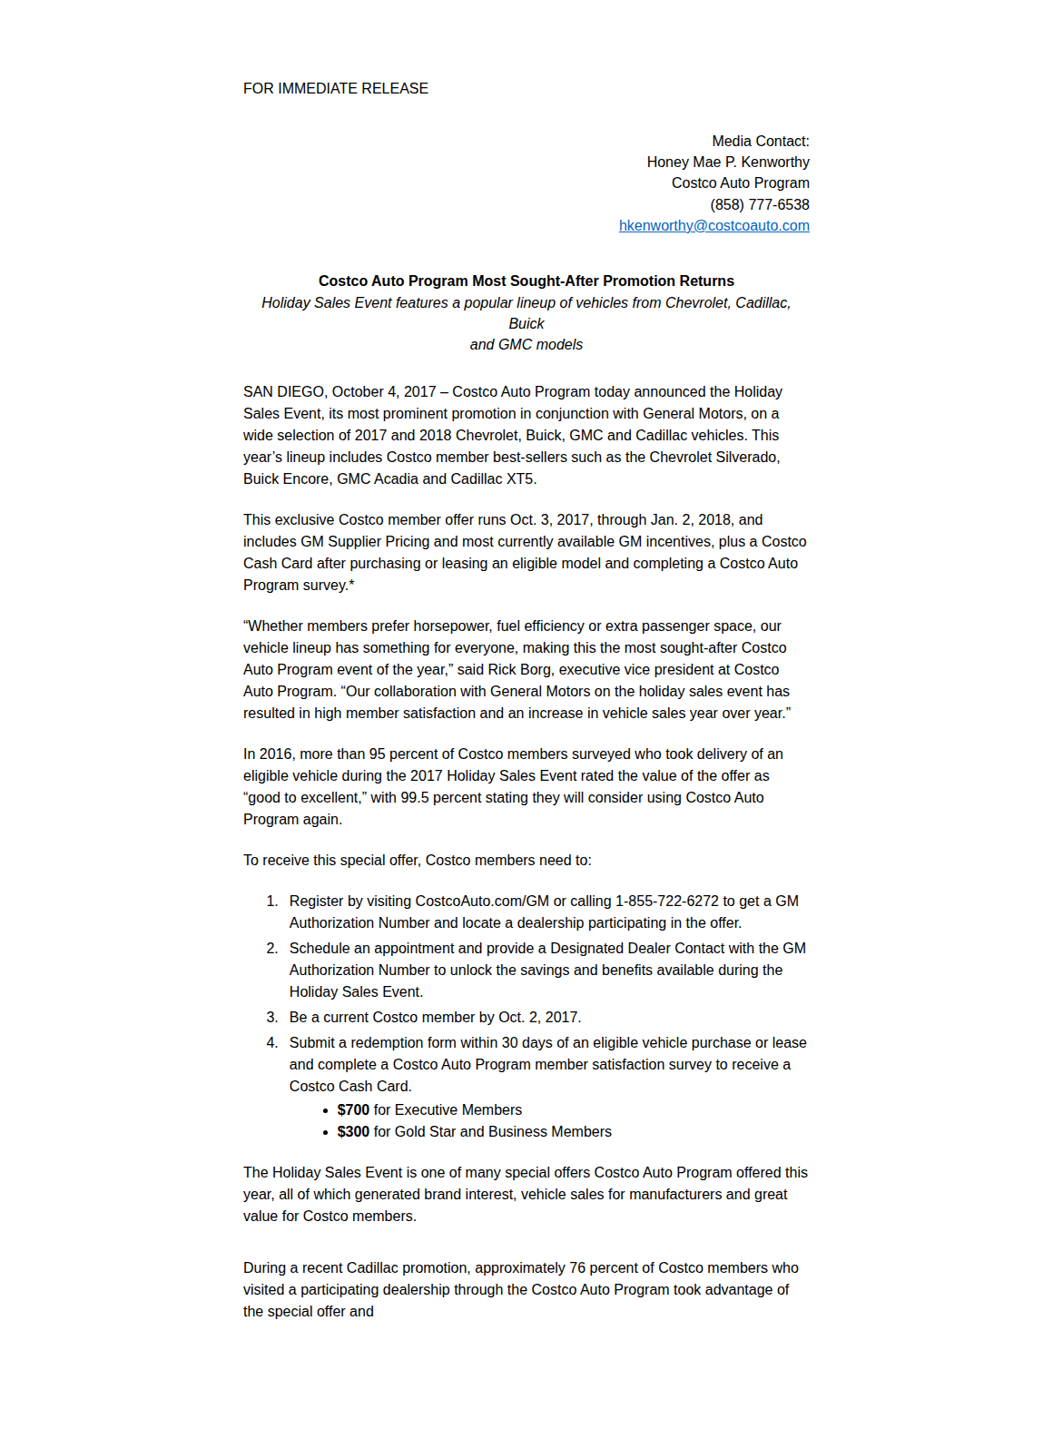FOR IMMEDIATE RELEASE
Media Contact:
Honey Mae P. Kenworthy
Costco Auto Program
(858) 777-6538
hkenworthy@costcoauto.com
Costco Auto Program Most Sought-After Promotion Returns
Holiday Sales Event features a popular lineup of vehicles from Chevrolet, Cadillac, Buick
and GMC models
SAN DIEGO, October 4, 2017 – Costco Auto Program today announced the Holiday Sales Event, its most prominent promotion in conjunction with General Motors, on a wide selection of 2017 and 2018 Chevrolet, Buick, GMC and Cadillac vehicles. This year’s lineup includes Costco member best-sellers such as the Chevrolet Silverado, Buick Encore, GMC Acadia and Cadillac XT5.
This exclusive Costco member offer runs Oct. 3, 2017, through Jan. 2, 2018, and includes GM Supplier Pricing and most currently available GM incentives, plus a Costco Cash Card after purchasing or leasing an eligible model and completing a Costco Auto Program survey.*
“Whether members prefer horsepower, fuel efficiency or extra passenger space, our vehicle lineup has something for everyone, making this the most sought-after Costco Auto Program event of the year,” said Rick Borg, executive vice president at Costco Auto Program. “Our collaboration with General Motors on the holiday sales event has resulted in high member satisfaction and an increase in vehicle sales year over year.”
In 2016, more than 95 percent of Costco members surveyed who took delivery of an eligible vehicle during the 2017 Holiday Sales Event rated the value of the offer as “good to excellent,” with 99.5 percent stating they will consider using Costco Auto Program again.
To receive this special offer, Costco members need to:
Register by visiting CostcoAuto.com/GM or calling 1-855-722-6272 to get a GM Authorization Number and locate a dealership participating in the offer.
Schedule an appointment and provide a Designated Dealer Contact with the GM Authorization Number to unlock the savings and benefits available during the Holiday Sales Event.
Be a current Costco member by Oct. 2, 2017.
Submit a redemption form within 30 days of an eligible vehicle purchase or lease and complete a Costco Auto Program member satisfaction survey to receive a Costco Cash Card.
$700 for Executive Members
$300 for Gold Star and Business Members
The Holiday Sales Event is one of many special offers Costco Auto Program offered this year, all of which generated brand interest, vehicle sales for manufacturers and great value for Costco members.
During a recent Cadillac promotion, approximately 76 percent of Costco members who visited a participating dealership through the Costco Auto Program took advantage of the special offer and